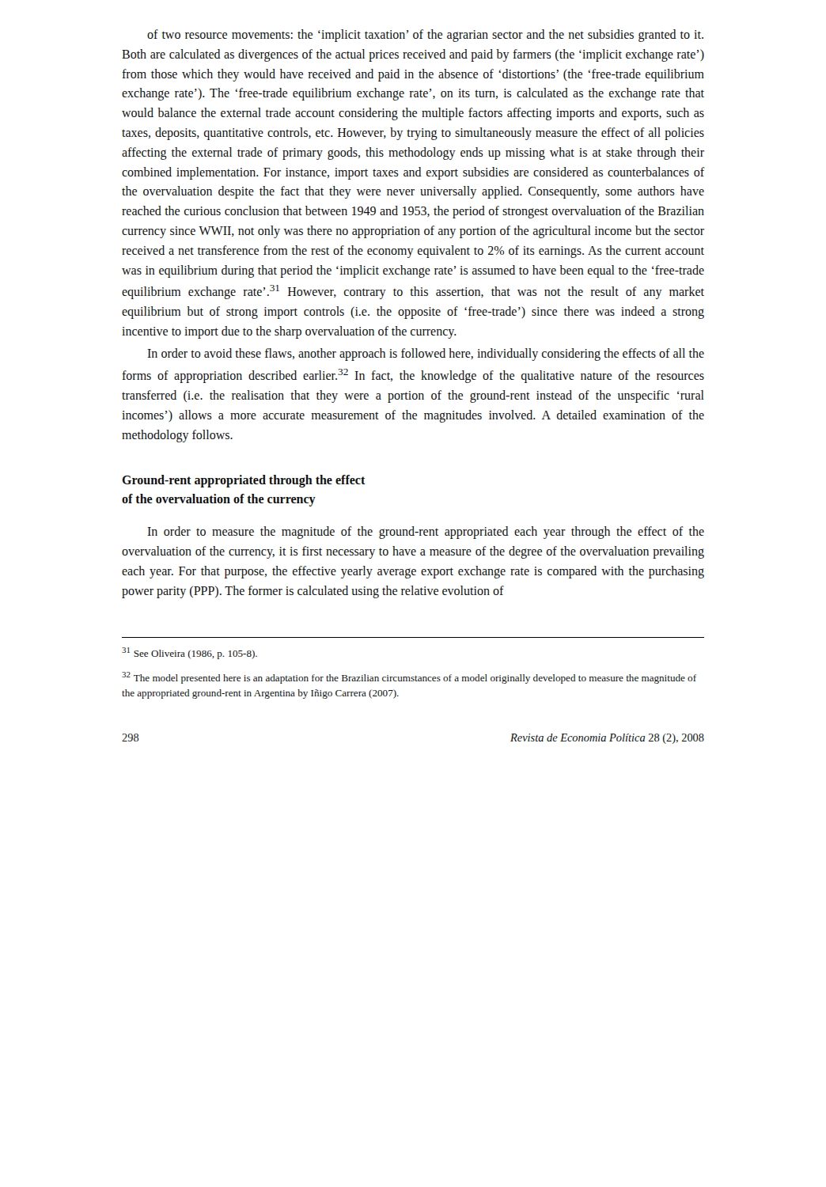of two resource movements: the ‘implicit taxation’ of the agrarian sector and the net subsidies granted to it. Both are calculated as divergences of the actual prices received and paid by farmers (the ‘implicit exchange rate’) from those which they would have received and paid in the absence of ‘distortions’ (the ‘free-trade equilibrium exchange rate’). The ‘free-trade equilibrium exchange rate’, on its turn, is calculated as the exchange rate that would balance the external trade account considering the multiple factors affecting imports and exports, such as taxes, deposits, quantitative controls, etc. However, by trying to simultaneously measure the effect of all policies affecting the external trade of primary goods, this methodology ends up missing what is at stake through their combined implementation. For instance, import taxes and export subsidies are considered as counterbalances of the overvaluation despite the fact that they were never universally applied. Consequently, some authors have reached the curious conclusion that between 1949 and 1953, the period of strongest overvaluation of the Brazilian currency since WWII, not only was there no appropriation of any portion of the agricultural income but the sector received a net transference from the rest of the economy equivalent to 2% of its earnings. As the current account was in equilibrium during that period the ‘implicit exchange rate’ is assumed to have been equal to the ‘free-trade equilibrium exchange rate’.31 However, contrary to this assertion, that was not the result of any market equilibrium but of strong import controls (i.e. the opposite of ‘free-trade’) since there was indeed a strong incentive to import due to the sharp overvaluation of the currency.
In order to avoid these flaws, another approach is followed here, individually considering the effects of all the forms of appropriation described earlier.32 In fact, the knowledge of the qualitative nature of the resources transferred (i.e. the realisation that they were a portion of the ground-rent instead of the unspecific ‘rural incomes’) allows a more accurate measurement of the magnitudes involved. A detailed examination of the methodology follows.
Ground-rent appropriated through the effect
of the overvaluation of the currency
In order to measure the magnitude of the ground-rent appropriated each year through the effect of the overvaluation of the currency, it is first necessary to have a measure of the degree of the overvaluation prevailing each year. For that purpose, the effective yearly average export exchange rate is compared with the purchasing power parity (PPP). The former is calculated using the relative evolution of
31See Oliveira (1986, p. 105-8).
32The model presented here is an adaptation for the Brazilian circumstances of a model originally developed to measure the magnitude of the appropriated ground-rent in Argentina by Iñigo Carrera (2007).
298 Revista de Economia Política 28 (2), 2008